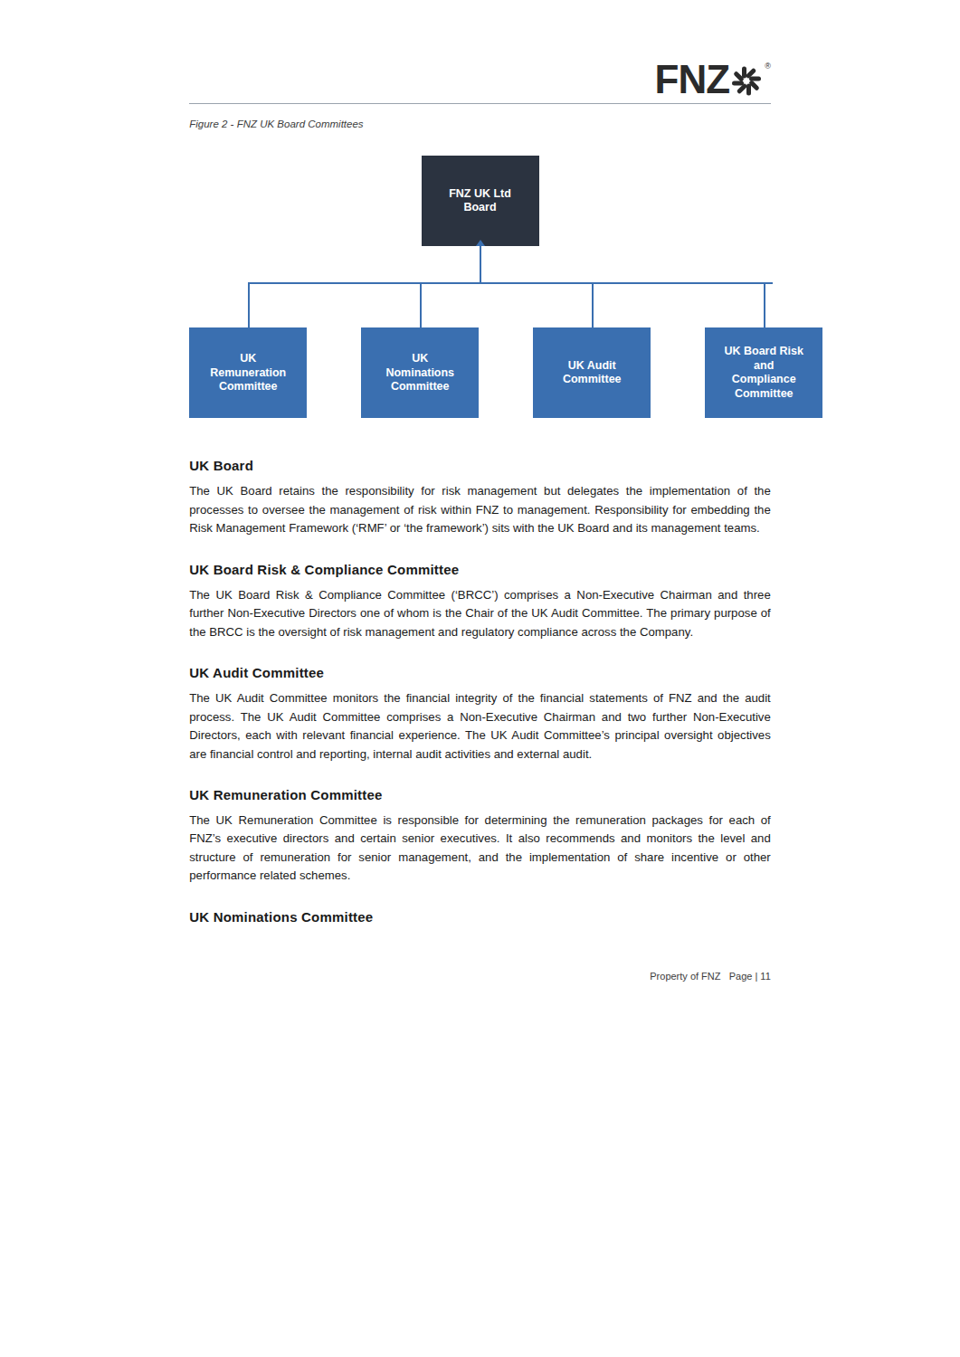FNZ ®
Figure 2 - FNZ UK Board Committees
FNZ UK Ltd
Board
UK
Remuneration
Committee
UK
Nominations
Committee
UK Audit
Committee
UK Board Risk
and
Compliance
Committee
UK Board
The UK Board retains the responsibility for risk management but delegates the implementation of the processes to oversee the management of risk within FNZ to management. Responsibility for embedding the Risk Management Framework (‘RMF’ or ‘the framework’) sits with the UK Board and its management teams.
UK Board Risk & Compliance Committee
The UK Board Risk & Compliance Committee (‘BRCC’) comprises a Non-Executive Chairman and three further Non-Executive Directors one of whom is the Chair of the UK Audit Committee. The primary purpose of the BRCC is the oversight of risk management and regulatory compliance across the Company.
UK Audit Committee
The UK Audit Committee monitors the financial integrity of the financial statements of FNZ and the audit process. The UK Audit Committee comprises a Non-Executive Chairman and two further Non-Executive Directors, each with relevant financial experience. The UK Audit Committee’s principal oversight objectives are financial control and reporting, internal audit activities and external audit.
UK Remuneration Committee
The UK Remuneration Committee is responsible for determining the remuneration packages for each of FNZ’s executive directors and certain senior executives. It also recommends and monitors the level and structure of remuneration for senior management, and the implementation of share incentive or other performance related schemes.
UK Nominations Committee
Property of FNZ Page | 11